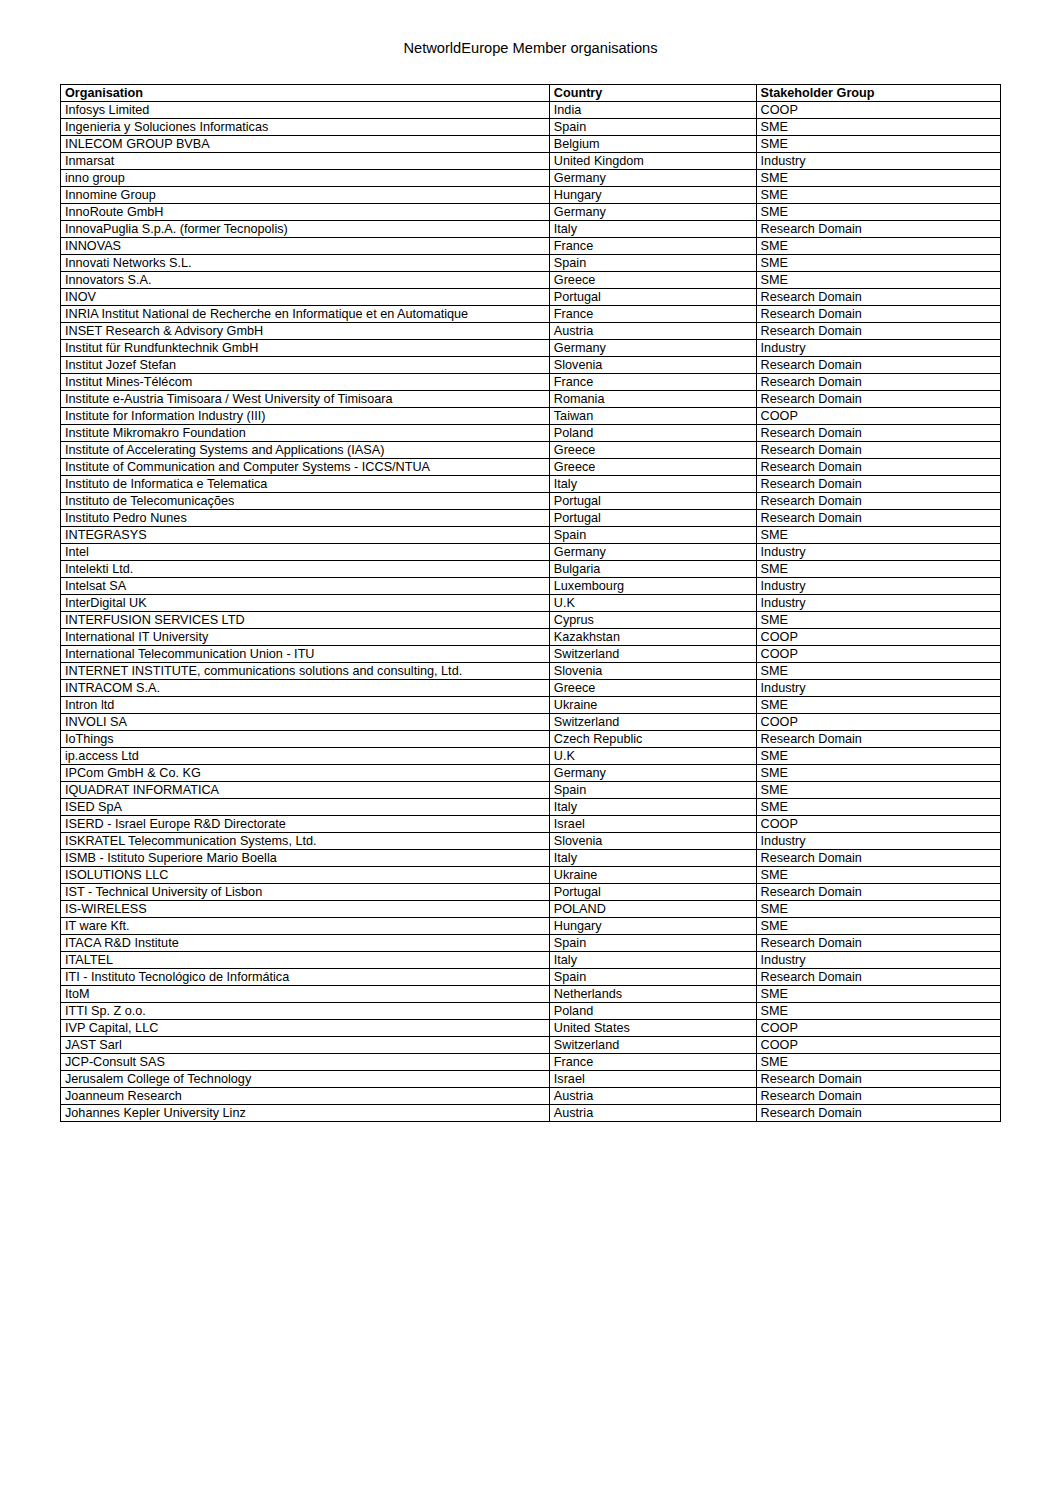NetworldEurope Member organisations
| Organisation | Country | Stakeholder Group |
| --- | --- | --- |
| Infosys Limited | India | COOP |
| Ingenieria y Soluciones Informaticas | Spain | SME |
| INLECOM GROUP BVBA | Belgium | SME |
| Inmarsat | United Kingdom | Industry |
| inno group | Germany | SME |
| Innomine Group | Hungary | SME |
| InnoRoute GmbH | Germany | SME |
| InnovaPuglia S.p.A. (former Tecnopolis) | Italy | Research Domain |
| INNOVAS | France | SME |
| Innovati Networks S.L. | Spain | SME |
| Innovators S.A. | Greece | SME |
| INOV | Portugal | Research Domain |
| INRIA Institut National de Recherche en Informatique et en Automatique | France | Research Domain |
| INSET Research & Advisory GmbH | Austria | Research Domain |
| Institut für Rundfunktechnik GmbH | Germany | Industry |
| Institut Jozef Stefan | Slovenia | Research Domain |
| Institut Mines-Télécom | France | Research Domain |
| Institute e-Austria Timisoara / West University of Timisoara | Romania | Research Domain |
| Institute for Information Industry (III) | Taiwan | COOP |
| Institute Mikromakro Foundation | Poland | Research Domain |
| Institute of Accelerating Systems and Applications (IASA) | Greece | Research Domain |
| Institute of Communication and Computer Systems - ICCS/NTUA | Greece | Research Domain |
| Instituto de Informatica e Telematica | Italy | Research Domain |
| Instituto de Telecomunicações | Portugal | Research Domain |
| Instituto Pedro Nunes | Portugal | Research Domain |
| INTEGRASYS | Spain | SME |
| Intel | Germany | Industry |
| Intelekti Ltd. | Bulgaria | SME |
| Intelsat SA | Luxembourg | Industry |
| InterDigital UK | U.K | Industry |
| INTERFUSION SERVICES LTD | Cyprus | SME |
| International IT University | Kazakhstan | COOP |
| International Telecommunication Union - ITU | Switzerland | COOP |
| INTERNET INSTITUTE, communications solutions and consulting, Ltd. | Slovenia | SME |
| INTRACOM S.A. | Greece | Industry |
| Intron ltd | Ukraine | SME |
| INVOLI SA | Switzerland | COOP |
| IoThings | Czech Republic | Research Domain |
| ip.access Ltd | U.K | SME |
| IPCom GmbH & Co. KG | Germany | SME |
| IQUADRAT INFORMATICA | Spain | SME |
| ISED SpA | Italy | SME |
| ISERD - Israel Europe R&D Directorate | Israel | COOP |
| ISKRATEL Telecommunication Systems, Ltd. | Slovenia | Industry |
| ISMB - Istituto Superiore Mario Boella | Italy | Research Domain |
| ISOLUTIONS LLC | Ukraine | SME |
| IST - Technical University of Lisbon | Portugal | Research Domain |
| IS-WIRELESS | POLAND | SME |
| IT ware Kft. | Hungary | SME |
| ITACA R&D Institute | Spain | Research Domain |
| ITALTEL | Italy | Industry |
| ITI - Instituto Tecnológico de Informática | Spain | Research Domain |
| ItoM | Netherlands | SME |
| ITTI Sp. Z o.o. | Poland | SME |
| IVP Capital, LLC | United States | COOP |
| JAST Sarl | Switzerland | COOP |
| JCP-Consult SAS | France | SME |
| Jerusalem College of Technology | Israel | Research Domain |
| Joanneum Research | Austria | Research Domain |
| Johannes Kepler University Linz | Austria | Research Domain |